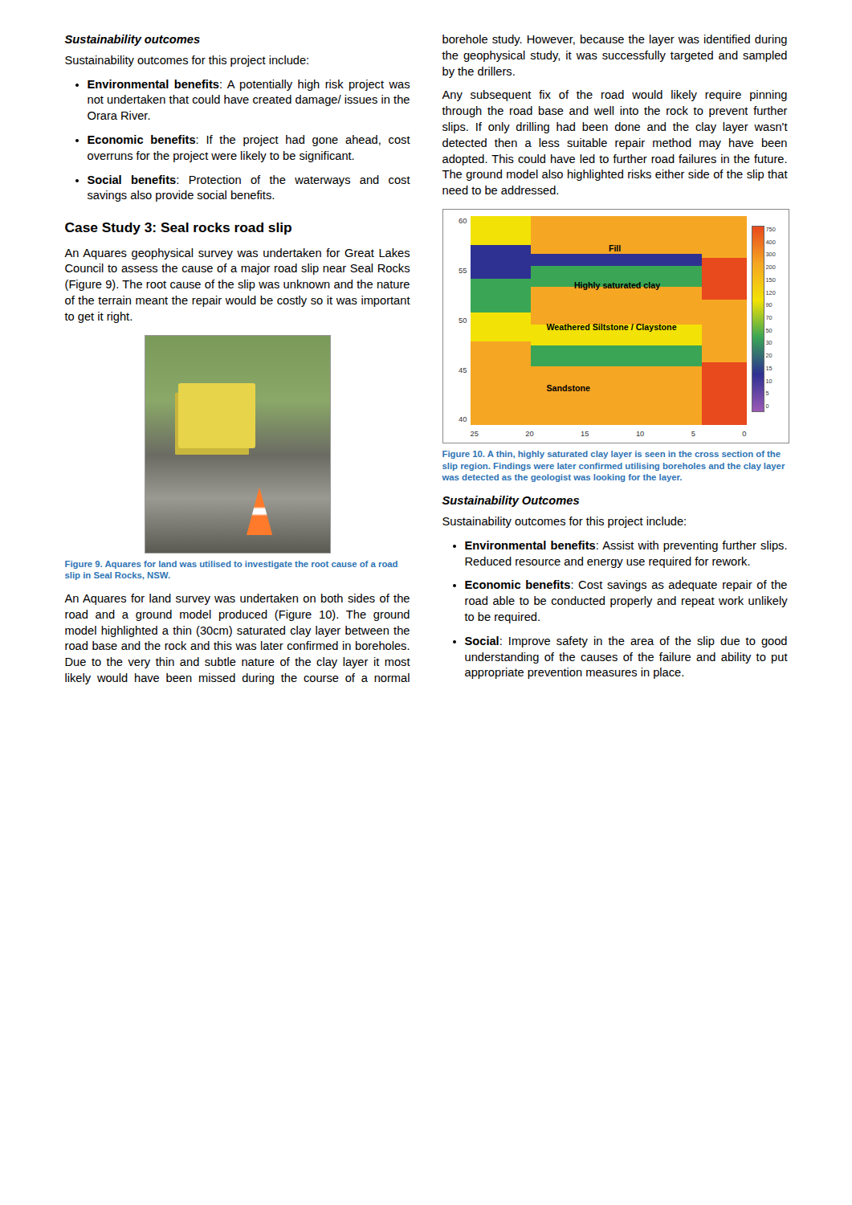Sustainability outcomes
Sustainability outcomes for this project include:
Environmental benefits: A potentially high risk project was not undertaken that could have created damage/ issues in the Orara River.
Economic benefits: If the project had gone ahead, cost overruns for the project were likely to be significant.
Social benefits: Protection of the waterways and cost savings also provide social benefits.
Case Study 3: Seal rocks road slip
An Aquares geophysical survey was undertaken for Great Lakes Council to assess the cause of a major road slip near Seal Rocks (Figure 9). The root cause of the slip was unknown and the nature of the terrain meant the repair would be costly so it was important to get it right.
Figure 9. Aquares for land was utilised to investigate the root cause of a road slip in Seal Rocks, NSW.
An Aquares for land survey was undertaken on both sides of the road and a ground model produced (Figure 10). The ground model highlighted a thin (30cm) saturated clay layer between the road base and the rock and this was later confirmed in boreholes. Due to the very thin and subtle nature of the clay layer it most likely would have been missed during the course of a normal borehole study. However, because the layer was identified during the geophysical study, it was successfully targeted and sampled by the drillers.
Any subsequent fix of the road would likely require pinning through the road base and well into the rock to prevent further slips. If only drilling had been done and the clay layer wasn't detected then a less suitable repair method may have been adopted. This could have led to further road failures in the future. The ground model also highlighted risks either side of the slip that need to be addressed.
60 55 50 45 40
Fill Highly saturated clay Weathered Siltstone / Claystone Sandstone
25 20 15 10 5 0
750 400 300 200 150 120 90 70 50 30 20 15 10 5 0
Figure 10. A thin, highly saturated clay layer is seen in the cross section of the slip region. Findings were later confirmed utilising boreholes and the clay layer was detected as the geologist was looking for the layer.
Sustainability Outcomes
Sustainability outcomes for this project include:
Environmental benefits: Assist with preventing further slips. Reduced resource and energy use required for rework.
Economic benefits: Cost savings as adequate repair of the road able to be conducted properly and repeat work unlikely to be required.
Social: Improve safety in the area of the slip due to good understanding of the causes of the failure and ability to put appropriate prevention measures in place.